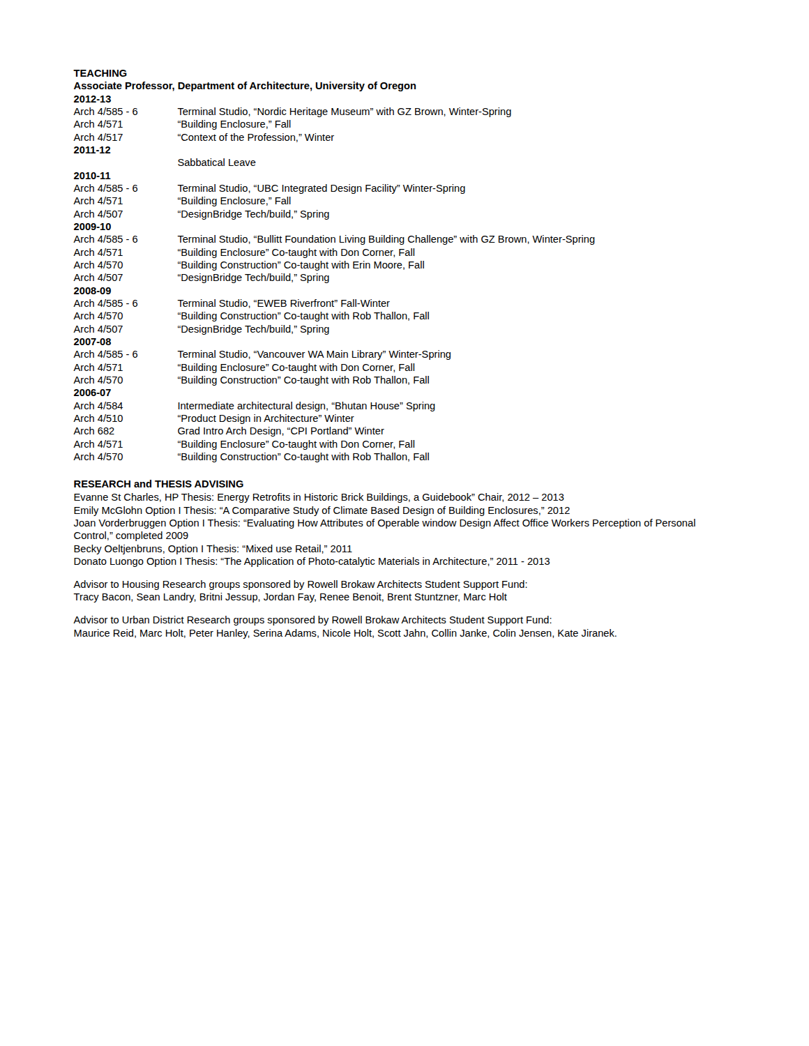TEACHING
Associate Professor, Department of Architecture, University of Oregon
| 2012-13 |
| Arch 4/585 - 6 | Terminal Studio, “Nordic Heritage Museum” with GZ Brown, Winter-Spring |
| Arch 4/571 | “Building Enclosure,” Fall |
| Arch 4/517 | “Context of the Profession,” Winter |
| 2011-12 |
| | Sabbatical Leave |
| 2010-11 |
| Arch 4/585 - 6 | Terminal Studio, “UBC Integrated Design Facility” Winter-Spring |
| Arch 4/571 | “Building Enclosure,” Fall |
| Arch 4/507 | “DesignBridge Tech/build,” Spring |
| 2009-10 |
| Arch 4/585 - 6 | Terminal Studio, “Bullitt Foundation Living Building Challenge” with GZ Brown, Winter-Spring |
| Arch 4/571 | “Building Enclosure” Co-taught with Don Corner, Fall |
| Arch 4/570 | “Building Construction” Co-taught with Erin Moore, Fall |
| Arch 4/507 | “DesignBridge Tech/build,” Spring |
| 2008-09 |
| Arch 4/585 - 6 | Terminal Studio, “EWEB Riverfront” Fall-Winter |
| Arch 4/570 | “Building Construction” Co-taught with Rob Thallon, Fall |
| Arch 4/507 | “DesignBridge Tech/build,” Spring |
| 2007-08 |
| Arch 4/585 - 6 | Terminal Studio, “Vancouver WA Main Library” Winter-Spring |
| Arch 4/571 | “Building Enclosure” Co-taught with Don Corner, Fall |
| Arch 4/570 | “Building Construction” Co-taught with Rob Thallon, Fall |
| 2006-07 |
| Arch 4/584 | Intermediate architectural design, “Bhutan House” Spring |
| Arch 4/510 | “Product Design in Architecture” Winter |
| Arch 682 | Grad Intro Arch Design, “CPI Portland” Winter |
| Arch 4/571 | “Building Enclosure” Co-taught with Don Corner, Fall |
| Arch 4/570 | “Building Construction” Co-taught with Rob Thallon, Fall |
RESEARCH and THESIS ADVISING
Evanne St Charles, HP Thesis: Energy Retrofits in Historic Brick Buildings, a Guidebook” Chair, 2012 – 2013
Emily McGlohn Option I Thesis: “A Comparative Study of Climate Based Design of Building Enclosures,” 2012
Joan Vorderbruggen Option I Thesis: “Evaluating How Attributes of Operable window Design Affect Office Workers Perception of Personal Control,” completed 2009
Becky Oeltjenbruns, Option I Thesis: “Mixed use Retail,” 2011
Donato Luongo Option I Thesis: “The Application of Photo-catalytic Materials in Architecture,” 2011 - 2013
Advisor to Housing Research groups sponsored by Rowell Brokaw Architects Student Support Fund:
Tracy Bacon, Sean Landry, Britni Jessup, Jordan Fay, Renee Benoit, Brent Stuntzner, Marc Holt
Advisor to Urban District Research groups sponsored by Rowell Brokaw Architects Student Support Fund:
Maurice Reid, Marc Holt, Peter Hanley, Serina Adams, Nicole Holt, Scott Jahn, Collin Janke, Colin Jensen, Kate Jiranek.